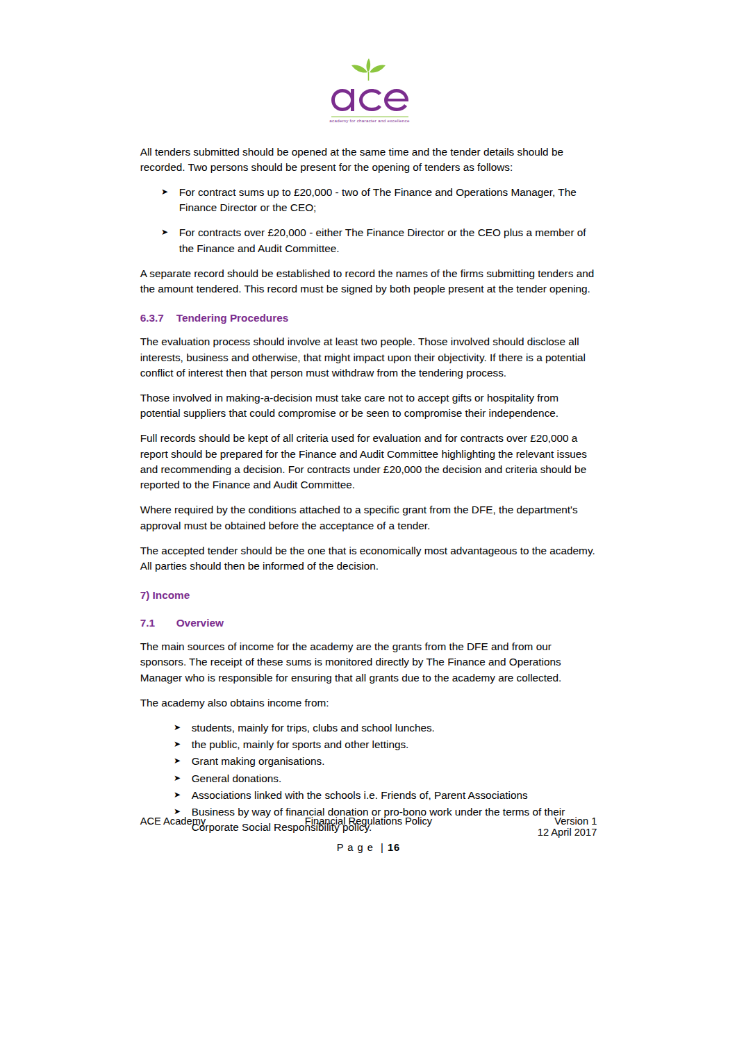academy for character and excellence
All tenders submitted should be opened at the same time and the tender details should be recorded. Two persons should be present for the opening of tenders as follows:
For contract sums up to £20,000 - two of The Finance and Operations Manager, The Finance Director or the CEO;
For contracts over £20,000 - either The Finance Director or the CEO plus a member of the Finance and Audit Committee.
A separate record should be established to record the names of the firms submitting tenders and the amount tendered. This record must be signed by both people present at the tender opening.
6.3.7 Tendering Procedures
The evaluation process should involve at least two people. Those involved should disclose all interests, business and otherwise, that might impact upon their objectivity. If there is a potential conflict of interest then that person must withdraw from the tendering process.
Those involved in making-a-decision must take care not to accept gifts or hospitality from potential suppliers that could compromise or be seen to compromise their independence.
Full records should be kept of all criteria used for evaluation and for contracts over £20,000 a report should be prepared for the Finance and Audit Committee highlighting the relevant issues and recommending a decision. For contracts under £20,000 the decision and criteria should be reported to the Finance and Audit Committee.
Where required by the conditions attached to a specific grant from the DFE, the department's approval must be obtained before the acceptance of a tender.
The accepted tender should be the one that is economically most advantageous to the academy. All parties should then be informed of the decision.
7) Income
7.1 Overview
The main sources of income for the academy are the grants from the DFE and from our sponsors. The receipt of these sums is monitored directly by The Finance and Operations Manager who is responsible for ensuring that all grants due to the academy are collected.
The academy also obtains income from:
students, mainly for trips, clubs and school lunches.
the public, mainly for sports and other lettings.
Grant making organisations.
General donations.
Associations linked with the schools i.e. Friends of, Parent Associations
Business by way of financial donation or pro-bono work under the terms of their Corporate Social Responsibility policy.
| ACE Academy | Financial Regulations Policy | Version 1 |
| | | 12 April 2017 |
P a g e | 16